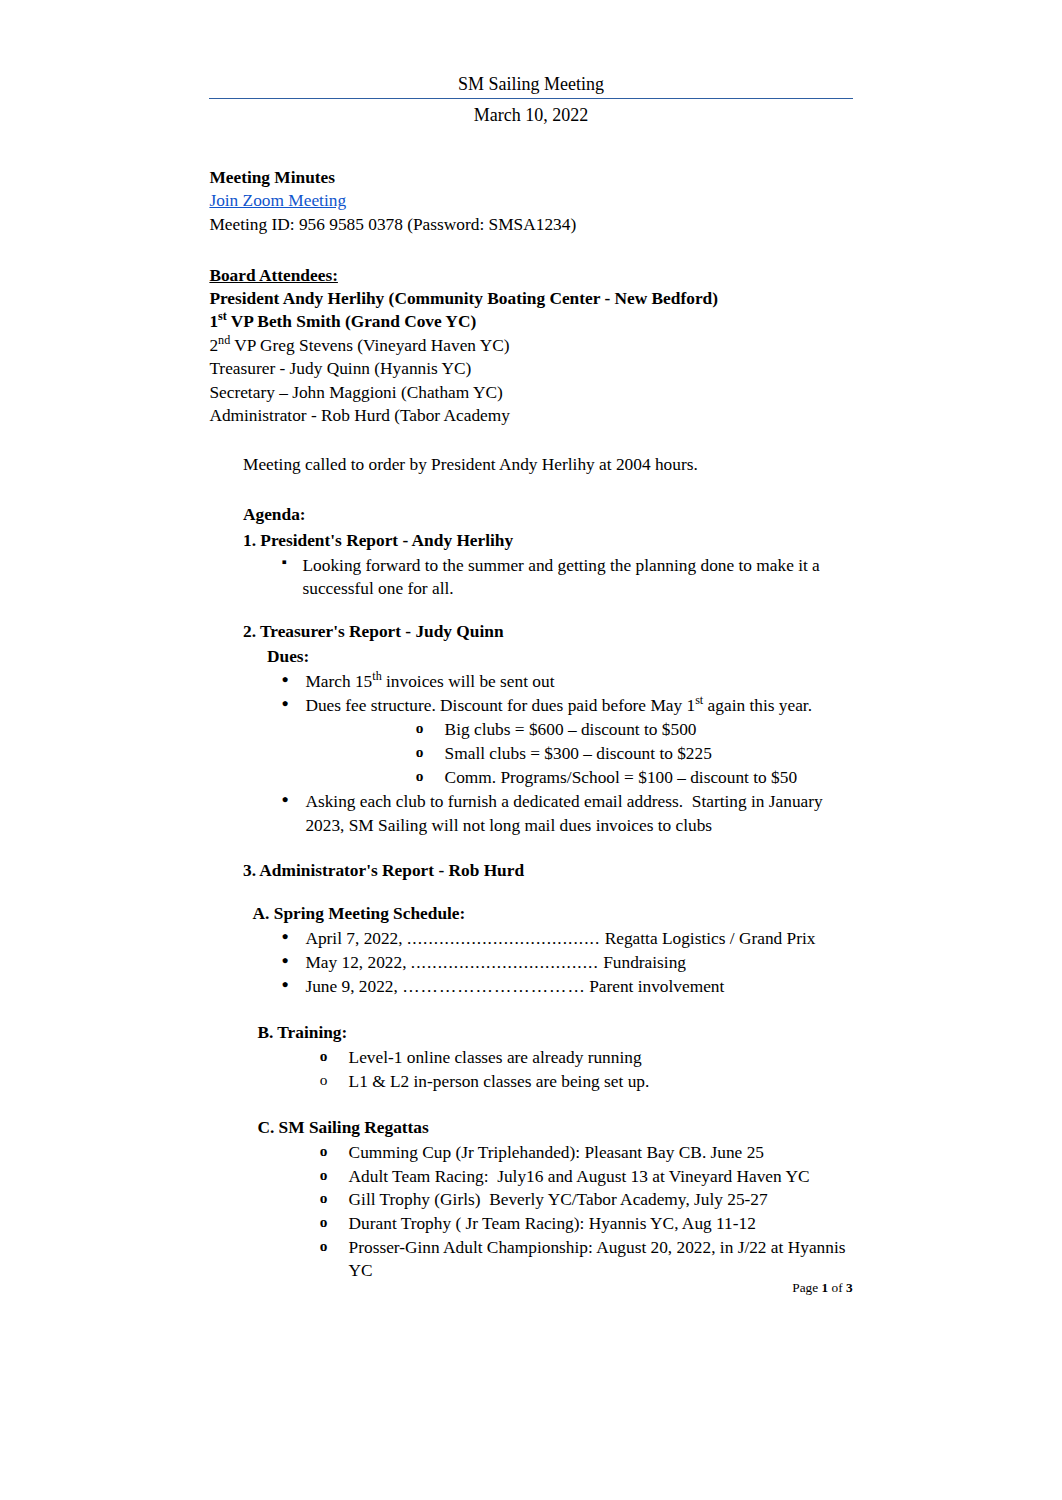SM Sailing Meeting
March 10, 2022
Meeting Minutes
Join Zoom Meeting
Meeting ID: 956 9585 0378 (Password: SMSA1234)
Board Attendees:
President Andy Herlihy (Community Boating Center - New Bedford)
1st VP Beth Smith (Grand Cove YC)
2nd VP Greg Stevens (Vineyard Haven YC)
Treasurer - Judy Quinn (Hyannis YC)
Secretary – John Maggioni (Chatham YC)
Administrator - Rob Hurd (Tabor Academy
Meeting called to order by President Andy Herlihy at 2004 hours.
Agenda:
1. President's Report - Andy Herlihy
Looking forward to the summer and getting the planning done to make it a successful one for all.
2. Treasurer's Report - Judy Quinn
Dues:
March 15th invoices will be sent out
Dues fee structure. Discount for dues paid before May 1st again this year.
Big clubs = $600 – discount to $500
Small clubs = $300 – discount to $225
Comm. Programs/School = $100 – discount to $50
Asking each club to furnish a dedicated email address. Starting in January 2023, SM Sailing will not long mail dues invoices to clubs
3. Administrator's Report - Rob Hurd
A. Spring Meeting Schedule:
April 7, 2022, .................................... Regatta Logistics / Grand Prix
May 12, 2022, ................................... Fundraising
June 9, 2022, ………………………… Parent involvement
B. Training:
Level-1 online classes are already running
L1 & L2 in-person classes are being set up.
C. SM Sailing Regattas
Cumming Cup (Jr Triplehanded): Pleasant Bay CB. June 25
Adult Team Racing: July16 and August 13 at Vineyard Haven YC
Gill Trophy (Girls) Beverly YC/Tabor Academy, July 25-27
Durant Trophy ( Jr Team Racing): Hyannis YC, Aug 11-12
Prosser-Ginn Adult Championship: August 20, 2022, in J/22 at Hyannis YC
Page 1 of 3